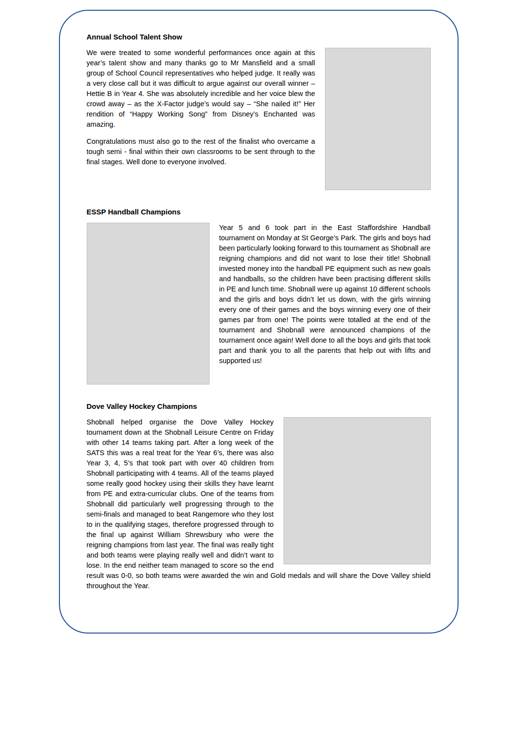Annual School Talent Show
We were treated to some wonderful performances once again at this year’s talent show and many thanks go to Mr Mansfield and a small group of School Council representatives who helped judge. It really was a very close call but it was difficult to argue against our overall winner – Hettie B in Year 4. She was absolutely incredible and her voice blew the crowd away – as the X-Factor judge’s would say – “She nailed it!” Her rendition of “Happy Working Song” from Disney’s Enchanted was amazing.
Congratulations must also go to the rest of the finalist who overcame a tough semi - final within their own classrooms to be sent through to the final stages. Well done to everyone involved.
ESSP Handball Champions
Year 5 and 6 took part in the East Staffordshire Handball tournament on Monday at St George’s Park. The girls and boys had been particularly looking forward to this tournament as Shobnall are reigning champions and did not want to lose their title! Shobnall invested money into the handball PE equipment such as new goals and handballs, so the children have been practising different skills in PE and lunch time. Shobnall were up against 10 different schools and the girls and boys didn’t let us down, with the girls winning every one of their games and the boys winning every one of their games par from one! The points were totalled at the end of the tournament and Shobnall were announced champions of the tournament once again! Well done to all the boys and girls that took part and thank you to all the parents that help out with lifts and supported us!
Dove Valley Hockey Champions
Shobnall helped organise the Dove Valley Hockey tournament down at the Shobnall Leisure Centre on Friday with other 14 teams taking part. After a long week of the SATS this was a real treat for the Year 6’s, there was also Year 3, 4, 5’s that took part with over 40 children from Shobnall participating with 4 teams. All of the teams played some really good hockey using their skills they have learnt from PE and extra-curricular clubs. One of the teams from Shobnall did particularly well progressing through to the semi-finals and managed to beat Rangemore who they lost to in the qualifying stages, therefore progressed through to the final up against William Shrewsbury who were the reigning champions from last year. The final was really tight and both teams were playing really well and didn’t want to lose. In the end neither team managed to score so the end result was 0-0, so both teams were awarded the win and Gold medals and will share the Dove Valley shield throughout the Year.